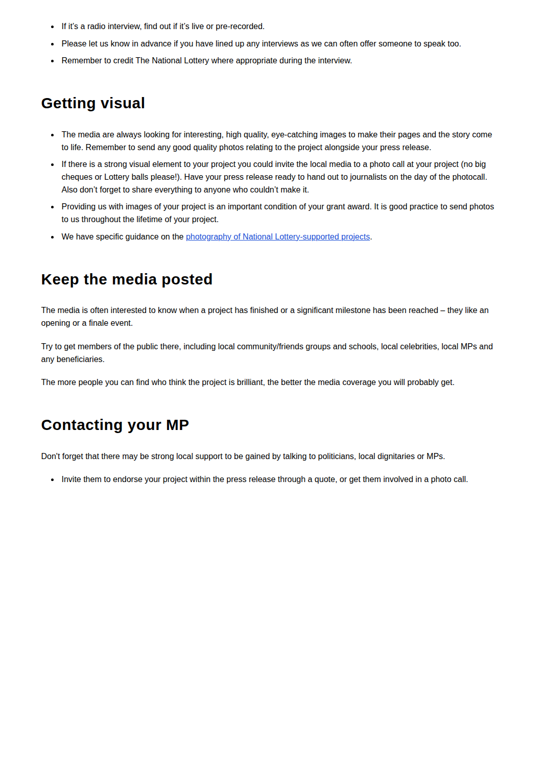If it’s a radio interview, find out if it’s live or pre-recorded.
Please let us know in advance if you have lined up any interviews as we can often offer someone to speak too.
Remember to credit The National Lottery where appropriate during the interview.
Getting visual
The media are always looking for interesting, high quality, eye-catching images to make their pages and the story come to life. Remember to send any good quality photos relating to the project alongside your press release.
If there is a strong visual element to your project you could invite the local media to a photo call at your project (no big cheques or Lottery balls please!). Have your press release ready to hand out to journalists on the day of the photocall. Also don’t forget to share everything to anyone who couldn’t make it.
Providing us with images of your project is an important condition of your grant award. It is good practice to send photos to us throughout the lifetime of your project.
We have specific guidance on the photography of National Lottery-supported projects.
Keep the media posted
The media is often interested to know when a project has finished or a significant milestone has been reached – they like an opening or a finale event.
Try to get members of the public there, including local community/friends groups and schools, local celebrities, local MPs and any beneficiaries.
The more people you can find who think the project is brilliant, the better the media coverage you will probably get.
Contacting your MP
Don't forget that there may be strong local support to be gained by talking to politicians, local dignitaries or MPs.
Invite them to endorse your project within the press release through a quote, or get them involved in a photo call.